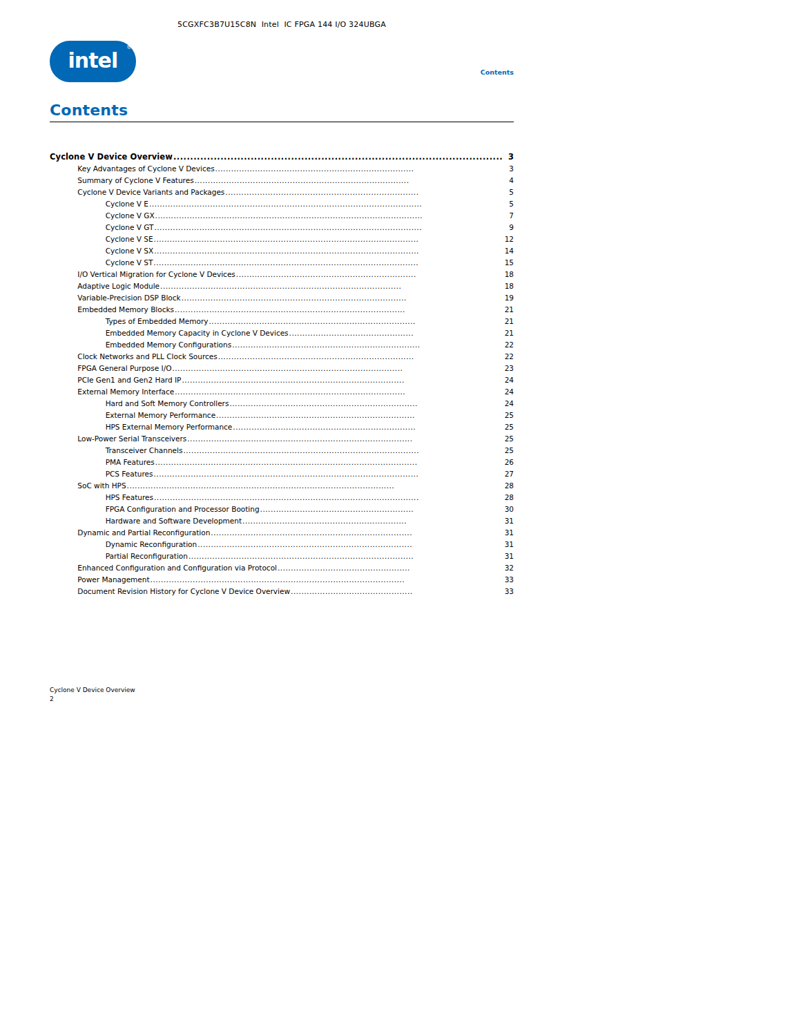5CGXFC3B7U15C8N Intel IC FPGA 144 I/O 324UBGA
intel ®
Contents
Contents
Cyclone V Device Overview.................................................................................................. 3
Key Advantages of Cyclone V Devices........................................................................... 3
Summary of Cyclone V Features................................................................................. 4
Cyclone V Device Variants and Packages......................................................................... 5
Cyclone V E....................................................................................................... 5
Cyclone V GX..................................................................................................... 7
Cyclone V GT..................................................................................................... 9
Cyclone V SE.................................................................................................... 12
Cyclone V SX.................................................................................................... 14
Cyclone V ST.................................................................................................... 15
I/O Vertical Migration for Cyclone V Devices.................................................................... 18
Adaptive Logic Module........................................................................................... 18
Variable-Precision DSP Block..................................................................................... 19
Embedded Memory Blocks....................................................................................... 21
Types of Embedded Memory.............................................................................. 21
Embedded Memory Capacity in Cyclone V Devices............................................... 21
Embedded Memory Configurations....................................................................... 22
Clock Networks and PLL Clock Sources.......................................................................... 22
FPGA General Purpose I/O....................................................................................... 23
PCIe Gen1 and Gen2 Hard IP.................................................................................... 24
External Memory Interface....................................................................................... 24
Hard and Soft Memory Controllers....................................................................... 24
External Memory Performance........................................................................... 25
HPS External Memory Performance..................................................................... 25
Low-Power Serial Transceivers..................................................................................... 25
Transceiver Channels......................................................................................... 25
PMA Features................................................................................................... 26
PCS Features.................................................................................................... 27
SoC with HPS..................................................................................................... 28
HPS Features.................................................................................................... 28
FPGA Configuration and Processor Booting.......................................................... 30
Hardware and Software Development.............................................................. 31
Dynamic and Partial Reconfiguration............................................................................ 31
Dynamic Reconfiguration................................................................................. 31
Partial Reconfiguration..................................................................................... 31
Enhanced Configuration and Configuration via Protocol.................................................. 32
Power Management................................................................................................ 33
Document Revision History for Cyclone V Device Overview.............................................. 33
Cyclone V Device Overview
2